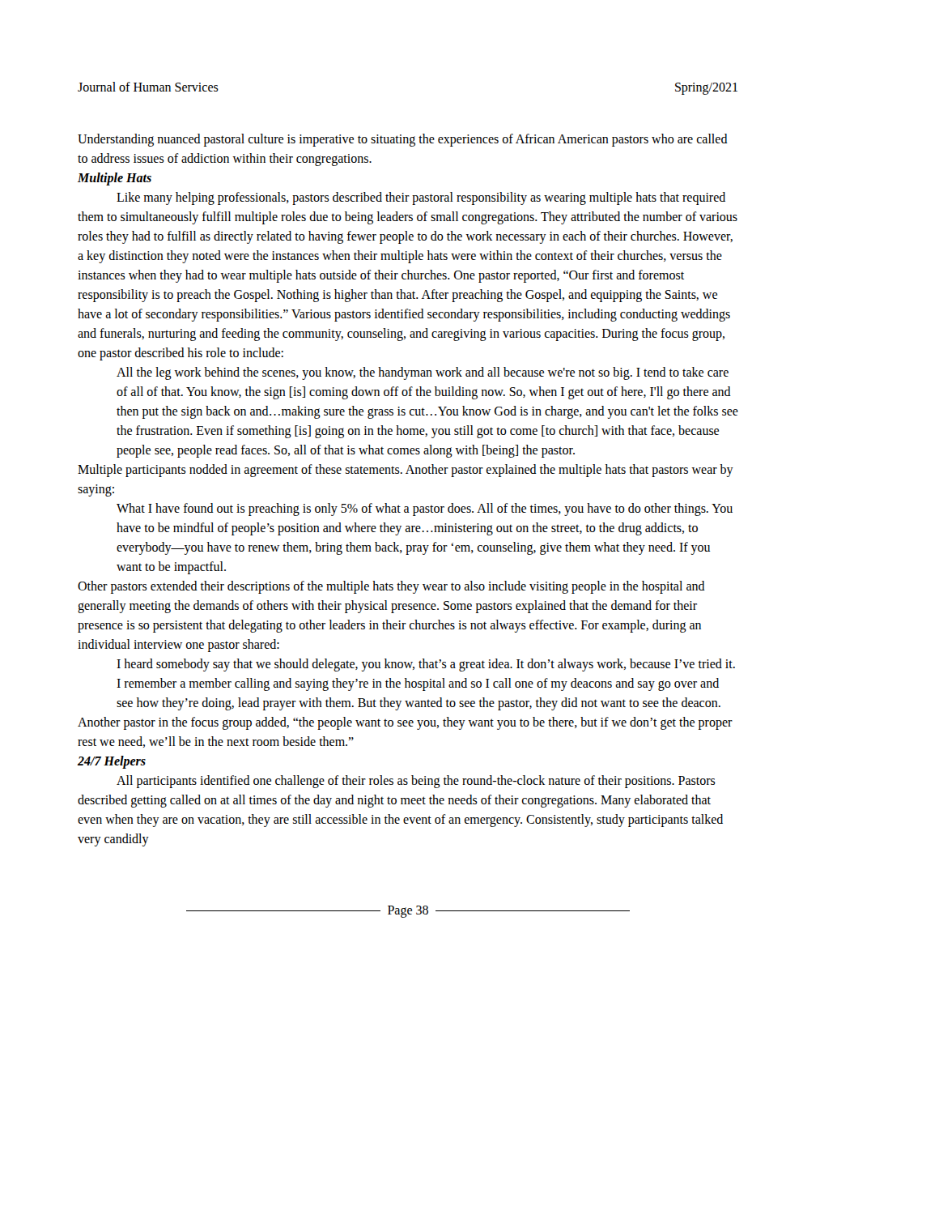Journal of Human Services Spring/2021
Understanding nuanced pastoral culture is imperative to situating the experiences of African American pastors who are called to address issues of addiction within their congregations.
Multiple Hats
Like many helping professionals, pastors described their pastoral responsibility as wearing multiple hats that required them to simultaneously fulfill multiple roles due to being leaders of small congregations. They attributed the number of various roles they had to fulfill as directly related to having fewer people to do the work necessary in each of their churches. However, a key distinction they noted were the instances when their multiple hats were within the context of their churches, versus the instances when they had to wear multiple hats outside of their churches. One pastor reported, “Our first and foremost responsibility is to preach the Gospel. Nothing is higher than that. After preaching the Gospel, and equipping the Saints, we have a lot of secondary responsibilities.” Various pastors identified secondary responsibilities, including conducting weddings and funerals, nurturing and feeding the community, counseling, and caregiving in various capacities. During the focus group, one pastor described his role to include:
All the leg work behind the scenes, you know, the handyman work and all because we're not so big. I tend to take care of all of that. You know, the sign [is] coming down off of the building now. So, when I get out of here, I'll go there and then put the sign back on and…making sure the grass is cut…You know God is in charge, and you can't let the folks see the frustration. Even if something [is] going on in the home, you still got to come [to church] with that face, because people see, people read faces. So, all of that is what comes along with [being] the pastor.
Multiple participants nodded in agreement of these statements. Another pastor explained the multiple hats that pastors wear by saying:
What I have found out is preaching is only 5% of what a pastor does. All of the times, you have to do other things. You have to be mindful of people’s position and where they are…ministering out on the street, to the drug addicts, to everybody—you have to renew them, bring them back, pray for ‘em, counseling, give them what they need. If you want to be impactful.
Other pastors extended their descriptions of the multiple hats they wear to also include visiting people in the hospital and generally meeting the demands of others with their physical presence. Some pastors explained that the demand for their presence is so persistent that delegating to other leaders in their churches is not always effective. For example, during an individual interview one pastor shared:
I heard somebody say that we should delegate, you know, that’s a great idea. It don’t always work, because I’ve tried it. I remember a member calling and saying they’re in the hospital and so I call one of my deacons and say go over and see how they’re doing, lead prayer with them. But they wanted to see the pastor, they did not want to see the deacon.
Another pastor in the focus group added, “the people want to see you, they want you to be there, but if we don’t get the proper rest we need, we’ll be in the next room beside them.”
24/7 Helpers
All participants identified one challenge of their roles as being the round-the-clock nature of their positions. Pastors described getting called on at all times of the day and night to meet the needs of their congregations. Many elaborated that even when they are on vacation, they are still accessible in the event of an emergency. Consistently, study participants talked very candidly
Page 38